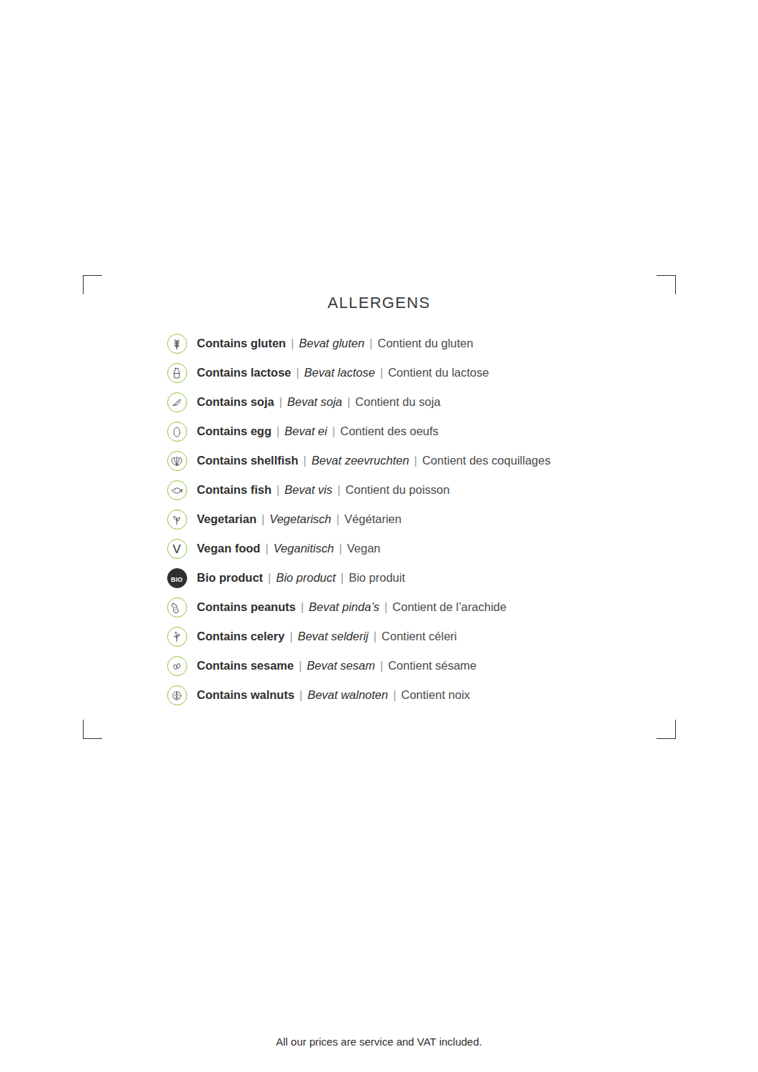ALLERGENS
Contains gluten|Bevat gluten|Contient du gluten
Contains lactose|Bevat lactose|Contient du lactose
Contains soja|Bevat soja|Contient du soja
Contains egg|Bevat ei|Contient des oeufs
Contains shellfish|Bevat zeevruchten|Contient des coquillages
Contains fish|Bevat vis|Contient du poisson
Vegetarian|Vegetarisch|Végétarien
V Vegan food|Veganitisch|Vegan
BIO Bio product|Bio product|Bio produit
Contains peanuts|Bevat pinda’s|Contient de l’arachide
Contains celery|Bevat selderij|Contient céleri
Contains sesame|Bevat sesam|Contient sésame
Contains walnuts|Bevat walnoten|Contient noix
All our prices are service and VAT included.